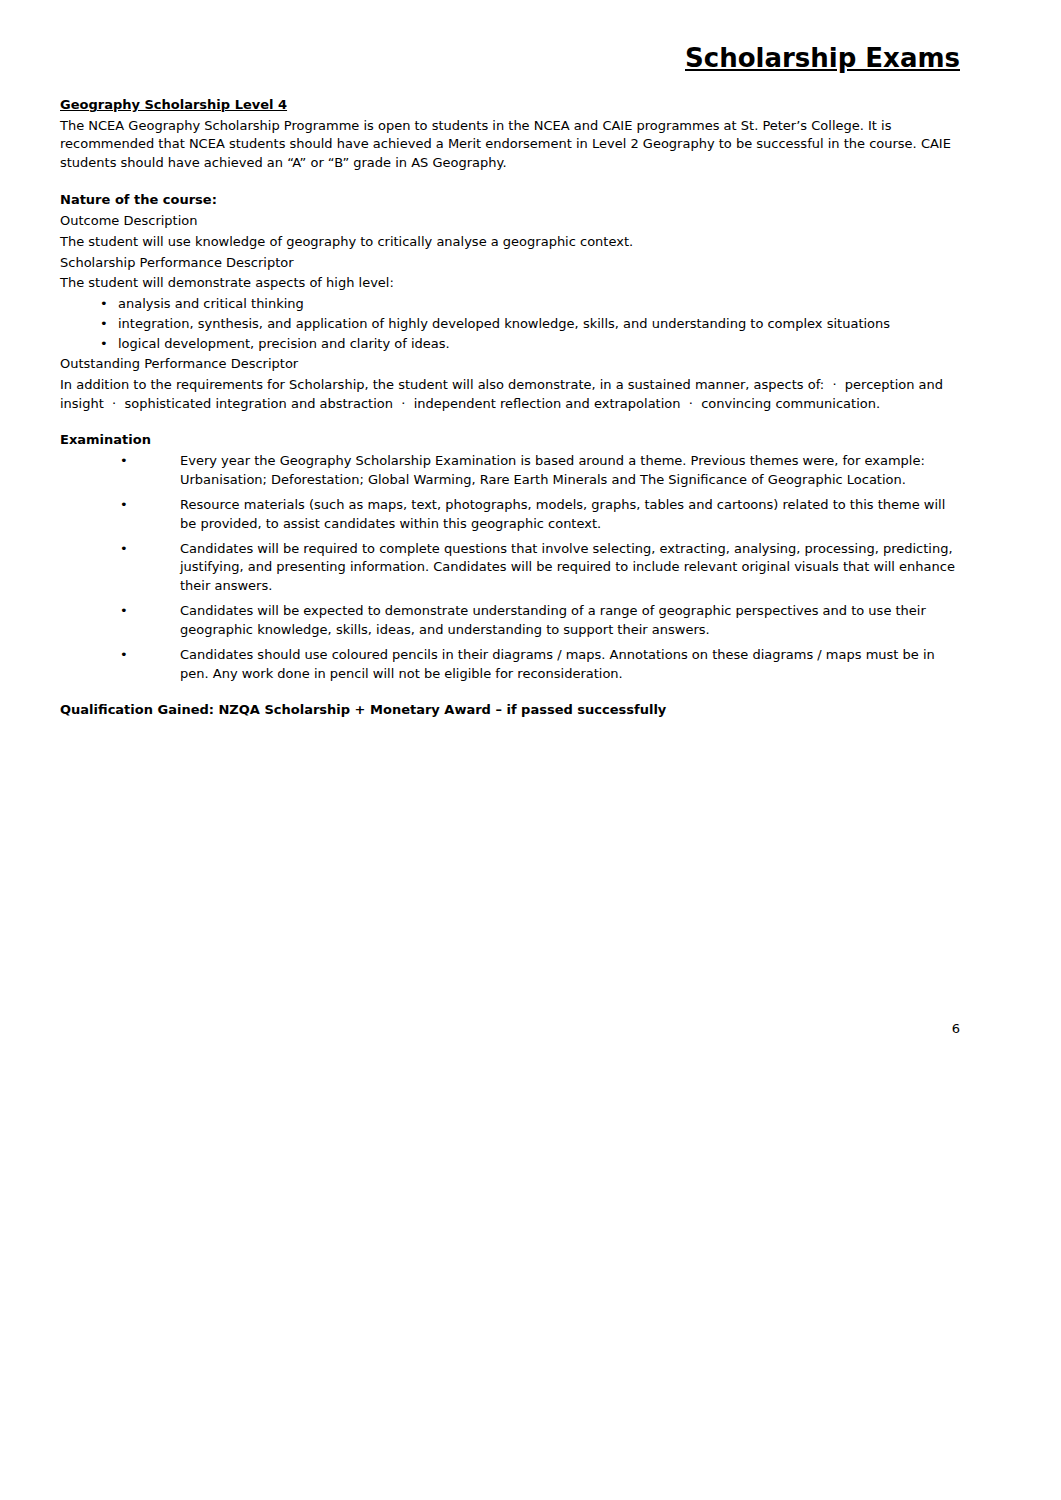Scholarship Exams
Geography Scholarship Level 4
The NCEA Geography Scholarship Programme is open to students in the NCEA and CAIE programmes at St. Peter’s College. It is recommended that NCEA students should have achieved a Merit endorsement in Level 2 Geography to be successful in the course. CAIE students should have achieved an “A” or “B” grade in AS Geography.
Nature of the course:
Outcome Description
The student will use knowledge of geography to critically analyse a geographic context.
Scholarship Performance Descriptor
The student will demonstrate aspects of high level:
analysis and critical thinking
integration, synthesis, and application of highly developed knowledge, skills, and understanding to complex situations
logical development, precision and clarity of ideas.
Outstanding Performance Descriptor
In addition to the requirements for Scholarship, the student will also demonstrate, in a sustained manner, aspects of: · perception and insight · sophisticated integration and abstraction · independent reflection and extrapolation · convincing communication.
Examination
Every year the Geography Scholarship Examination is based around a theme. Previous themes were, for example: Urbanisation; Deforestation; Global Warming, Rare Earth Minerals and The Significance of Geographic Location.
Resource materials (such as maps, text, photographs, models, graphs, tables and cartoons) related to this theme will be provided, to assist candidates within this geographic context.
Candidates will be required to complete questions that involve selecting, extracting, analysing, processing, predicting, justifying, and presenting information. Candidates will be required to include relevant original visuals that will enhance their answers.
Candidates will be expected to demonstrate understanding of a range of geographic perspectives and to use their geographic knowledge, skills, ideas, and understanding to support their answers.
Candidates should use coloured pencils in their diagrams / maps. Annotations on these diagrams / maps must be in pen. Any work done in pencil will not be eligible for reconsideration.
Qualification Gained: NZQA Scholarship + Monetary Award – if passed successfully
6